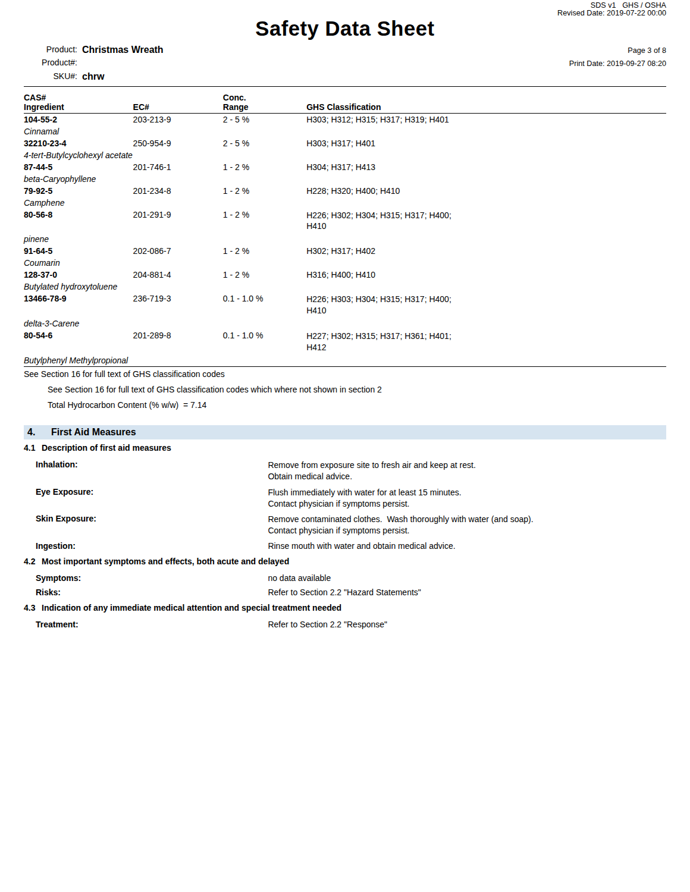SDS v1 GHS / OSHA
Revised Date: 2019-07-22 00:00
Safety Data Sheet
| Product: | Christmas Wreath | Page 3 of 8 |
| Product#: | | Print Date: 2019-09-27 08:20 |
| SKU#: | chrw | |
| CAS# Ingredient | EC# | Conc. Range | GHS Classification |
| --- | --- | --- | --- |
| 104-55-2 | 203-213-9 | 2 - 5 % | H303; H312; H315; H317; H319; H401 |
| Cinnamal |
| 32210-23-4 | 250-954-9 | 2 - 5 % | H303; H317; H401 |
| 4-tert-Butylcyclohexyl acetate |
| 87-44-5 | 201-746-1 | 1 - 2 % | H304; H317; H413 |
| beta-Caryophyllene |
| 79-92-5 | 201-234-8 | 1 - 2 % | H228; H320; H400; H410 |
| Camphene |
| 80-56-8 | 201-291-9 | 1 - 2 % | H226; H302; H304; H315; H317; H400; H410 |
| pinene |
| 91-64-5 | 202-086-7 | 1 - 2 % | H302; H317; H402 |
| Coumarin |
| 128-37-0 | 204-881-4 | 1 - 2 % | H316; H400; H410 |
| Butylated hydroxytoluene |
| 13466-78-9 | 236-719-3 | 0.1 - 1.0 % | H226; H303; H304; H315; H317; H400; H410 |
| delta-3-Carene |
| 80-54-6 | 201-289-8 | 0.1 - 1.0 % | H227; H302; H315; H317; H361; H401; H412 |
| Butylphenyl Methylpropional |
See Section 16 for full text of GHS classification codes
See Section 16 for full text of GHS classification codes which where not shown in section 2
Total Hydrocarbon Content (% w/w) = 7.14
4. First Aid Measures
4.1 Description of first aid measures
| Inhalation: | Remove from exposure site to fresh air and keep at rest. Obtain medical advice. |
| Eye Exposure: | Flush immediately with water for at least 15 minutes. Contact physician if symptoms persist. |
| Skin Exposure: | Remove contaminated clothes. Wash thoroughly with water (and soap). Contact physician if symptoms persist. |
| Ingestion: | Rinse mouth with water and obtain medical advice. |
4.2 Most important symptoms and effects, both acute and delayed
| Symptoms: | no data available |
| Risks: | Refer to Section 2.2 "Hazard Statements" |
4.3 Indication of any immediate medical attention and special treatment needed
| Treatment: | Refer to Section 2.2 "Response" |